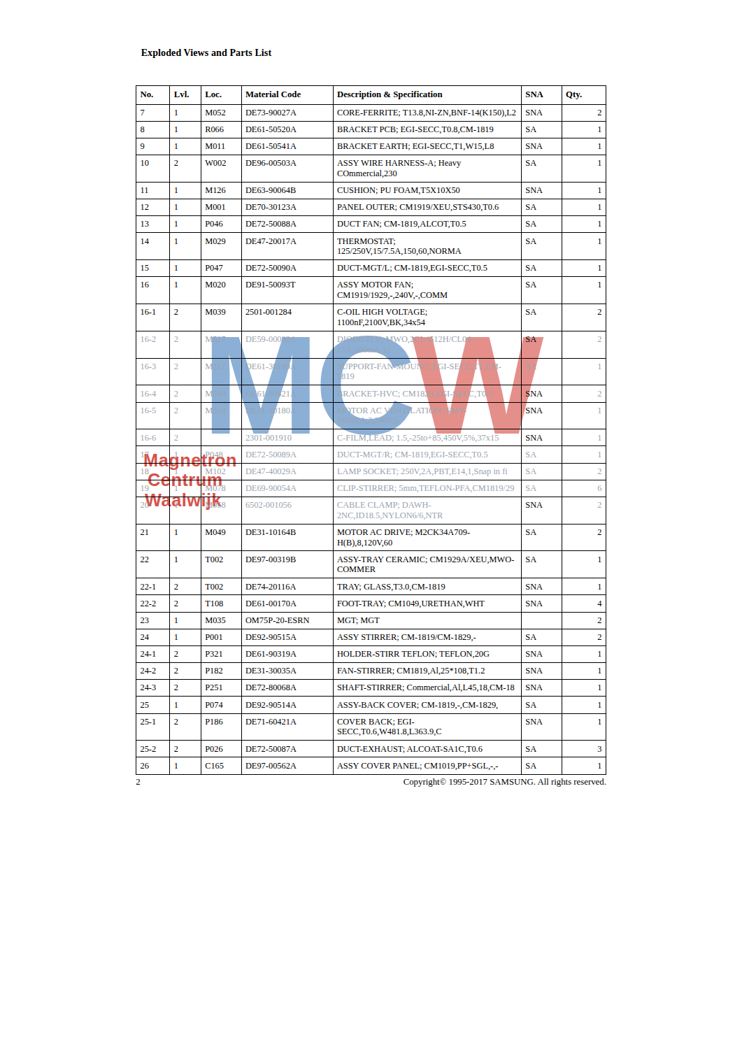Exploded Views and Parts List
MCW
Magnetron
Centrum
Waalwijk
| No. | Lvl. | Loc. | Material Code | Description & Specification | SNA | Qty. |
| --- | --- | --- | --- | --- | --- | --- |
| 7 | 1 | M052 | DE73-90027A | CORE-FERRITE; T13.8,NI-ZN,BNF-14(K150),L2 | SNA | 2 |
| 8 | 1 | R066 | DE61-50520A | BRACKET PCB; EGI-SECC,T0.8,CM-1819 | SA | 1 |
| 9 | 1 | M011 | DE61-50541A | BRACKET EARTH; EGI-SECC,T1,W15,L8 | SNA | 1 |
| 10 | 2 | W002 | DE96-00503A | ASSY WIRE HARNESS-A; Heavy COmmercial,230 | SA | 1 |
| 11 | 1 | M126 | DE63-90064B | CUSHION; PU FOAM,T5X10X50 | SNA | 1 |
| 12 | 1 | M001 | DE70-30123A | PANEL OUTER; CM1919/XEU,STS430,T0.6 | SA | 1 |
| 13 | 1 | P046 | DE72-50088A | DUCT FAN; CM-1819,ALCOT,T0.5 | SA | 1 |
| 14 | 1 | M029 | DE47-20017A | THERMOSTAT; 125/250V,15/7.5A,150,60,NORMA | SA | 1 |
| 15 | 1 | P047 | DE72-50090A | DUCT-MGT/L; CM-1819,EGI-SECC,T0.5 | SA | 1 |
| 16 | 1 | M020 | DE91-50093T | ASSY MOTOR FAN; CM1919/1929,-,240V,-,COMM | SA | 1 |
| 16-1 | 2 | M039 | 2501-001284 | C-OIL HIGH VOLTAGE; 1100nF,2100V,BK,34x54 | SA | 2 |
| 16-2 | 2 | M527 | DE59-00002A | DIODE-H.V; MWO,2CL4512H/CL04-12A,500mA,12 | SA | 2 |
| 16-3 | 2 | M112 | DE61-30189A | SUPPORT-FAN-MOUNT; EGI-SECC,T1,CM-1819 | SA | 1 |
| 16-4 | 2 | M040 | DE61-00421A | BRACKET-HVC; CM1829,EGI-SECC,T0.5 | SNA | 2 |
| 16-5 | 2 | M024 | DE31-10180A | MOTOR AC VENTILATION; SMV-1829EA,2,240V,5 | SNA | 1 |
| 16-6 | 2 | | 2301-001910 | C-FILM,LEAD; 1.5,-25to+85,450V,5%,37x15 | SNA | 1 |
| 17 | 1 | P048 | DE72-50089A | DUCT-MGT/R; CM-1819,EGI-SECC,T0.5 | SA | 1 |
| 18 | 1 | M102 | DE47-40029A | LAMP SOCKET; 250V,2A,PBT,E14,1,Snap in fi | SA | 2 |
| 19 | 1 | M078 | DE69-90054A | CLIP-STIRRER; 5mm,TEFLON-PFA,CM1819/29 | SA | 6 |
| 20 | 1 | M058 | 6502-001056 | CABLE CLAMP; DAWH-2NC,ID18.5,NYLON6/6,NTR | SNA | 2 |
| 21 | 1 | M049 | DE31-10164B | MOTOR AC DRIVE; M2CK34A709-H(B),8,120V,60 | SA | 2 |
| 22 | 1 | T002 | DE97-00319B | ASSY-TRAY CERAMIC; CM1929A/XEU,MWO-COMMER | SA | 1 |
| 22-1 | 2 | T002 | DE74-20116A | TRAY; GLASS,T3.0,CM-1819 | SNA | 1 |
| 22-2 | 2 | T108 | DE61-00170A | FOOT-TRAY; CM1049,URETHAN,WHT | SNA | 4 |
| 23 | 1 | M035 | OM75P-20-ESRN | MGT; MGT | | 2 |
| 24 | 1 | P001 | DE92-90515A | ASSY STIRRER; CM-1819/CM-1829,- | SA | 2 |
| 24-1 | 2 | P321 | DE61-90319A | HOLDER-STIRR TEFLON; TEFLON,20G | SNA | 1 |
| 24-2 | 2 | P182 | DE31-30035A | FAN-STIRRER; CM1819,Al,25*108,T1.2 | SNA | 1 |
| 24-3 | 2 | P251 | DE72-80068A | SHAFT-STIRRER; Commercial,Al,L45,18,CM-18 | SNA | 1 |
| 25 | 1 | P074 | DE92-90514A | ASSY-BACK COVER; CM-1819,-,CM-1829, | SA | 1 |
| 25-1 | 2 | P186 | DE71-60421A | COVER BACK; EGI-SECC,T0.6,W481.8,L363.9,C | SNA | 1 |
| 25-2 | 2 | P026 | DE72-50087A | DUCT-EXHAUST; ALCOAT-SA1C,T0.6 | SA | 3 |
| 26 | 1 | C165 | DE97-00562A | ASSY COVER PANEL; CM1019,PP+SGL,-,- | SA | 1 |
2
Copyright© 1995-2017 SAMSUNG. All rights reserved.